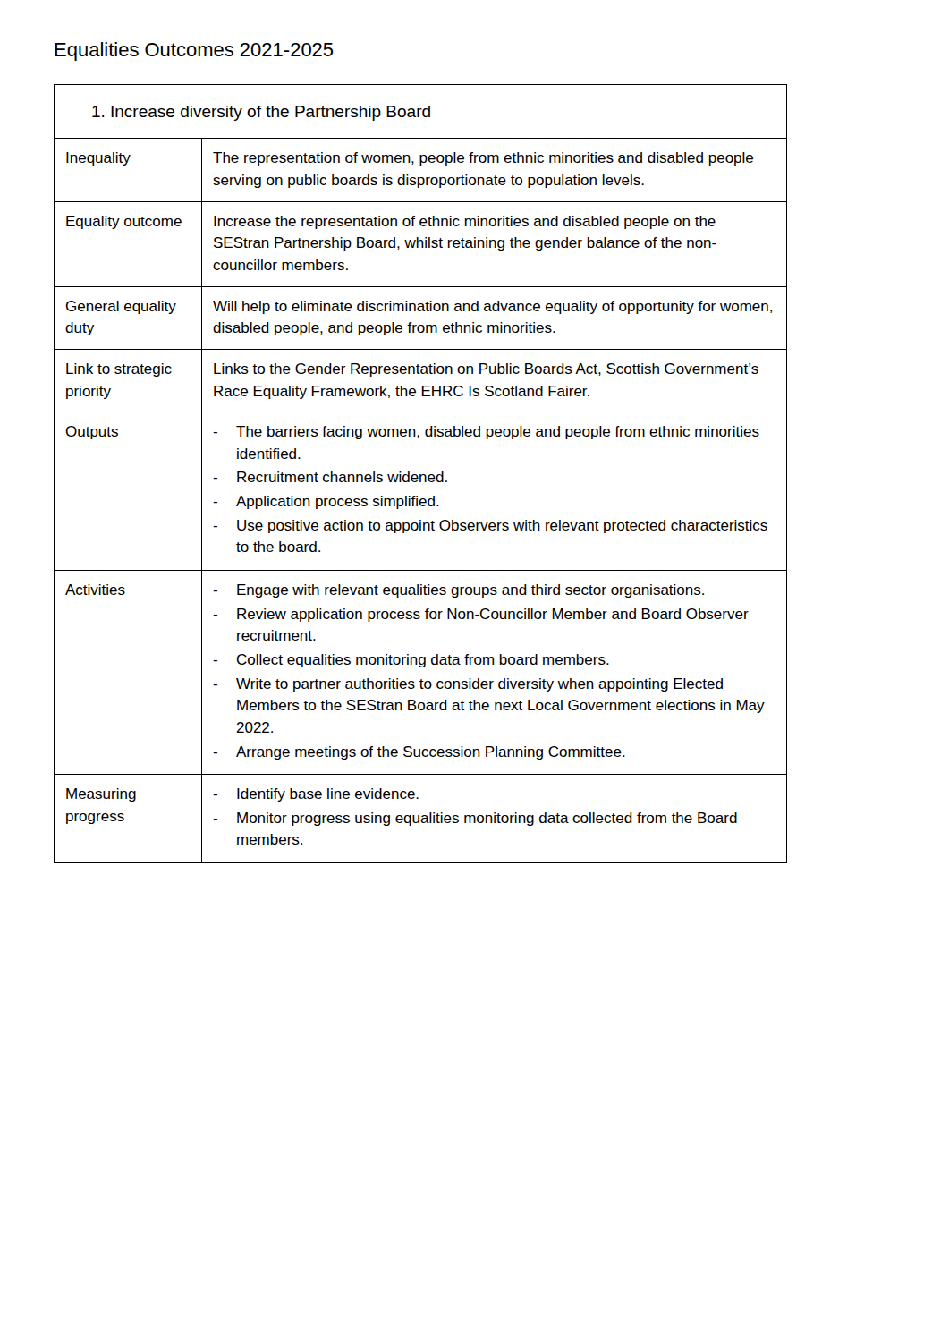Equalities Outcomes 2021-2025
| Increase diversity of the Partnership Board |
| Inequality | The representation of women, people from ethnic minorities and disabled people serving on public boards is disproportionate to population levels. |
| Equality outcome | Increase the representation of ethnic minorities and disabled people on the SEStran Partnership Board, whilst retaining the gender balance of the non-councillor members. |
| General equality duty | Will help to eliminate discrimination and advance equality of opportunity for women, disabled people, and people from ethnic minorities. |
| Link to strategic priority | Links to the Gender Representation on Public Boards Act, Scottish Government’s Race Equality Framework, the EHRC Is Scotland Fairer. |
| Outputs | The barriers facing women, disabled people and people from ethnic minorities identified. Recruitment channels widened. Application process simplified. Use positive action to appoint Observers with relevant protected characteristics to the board. |
| Activities | Engage with relevant equalities groups and third sector organisations. Review application process for Non-Councillor Member and Board Observer recruitment. Collect equalities monitoring data from board members. Write to partner authorities to consider diversity when appointing Elected Members to the SEStran Board at the next Local Government elections in May 2022. Arrange meetings of the Succession Planning Committee. |
| Measuring progress | Identify base line evidence. Monitor progress using equalities monitoring data collected from the Board members. |